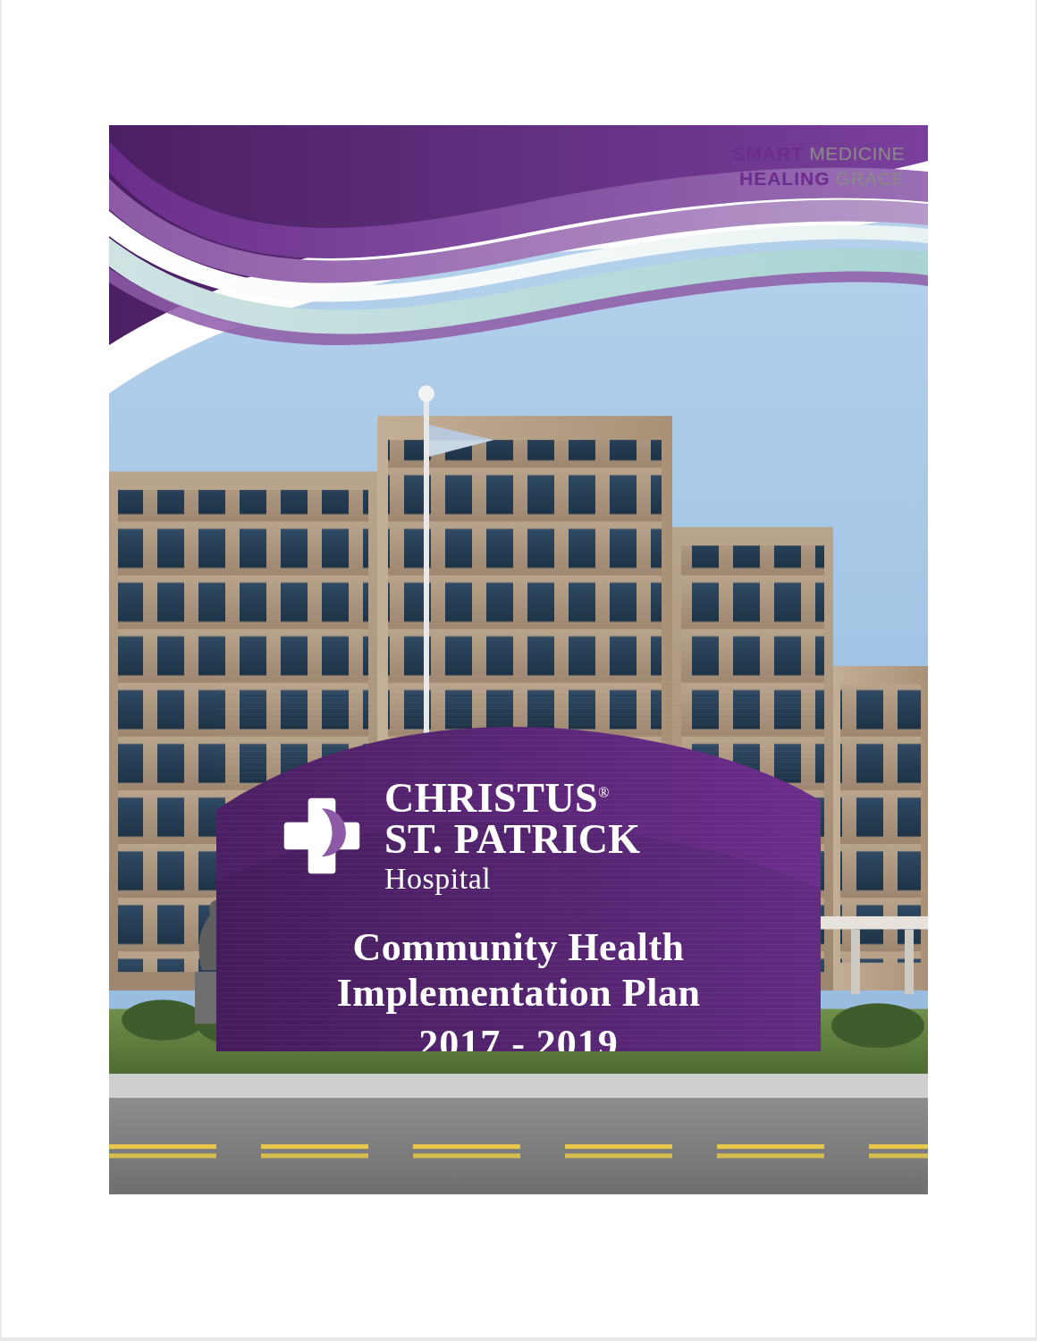SMART MEDICINE
HEALING GRACE
CHRISTUS® ST. PATRICK Hospital
Community Health Implementation Plan 2017 - 2019
CHRISTUS St. Patrick Hospital. Smart Medicine. Healing Grace. Community Health Implementation Plan 2017 - 2019.